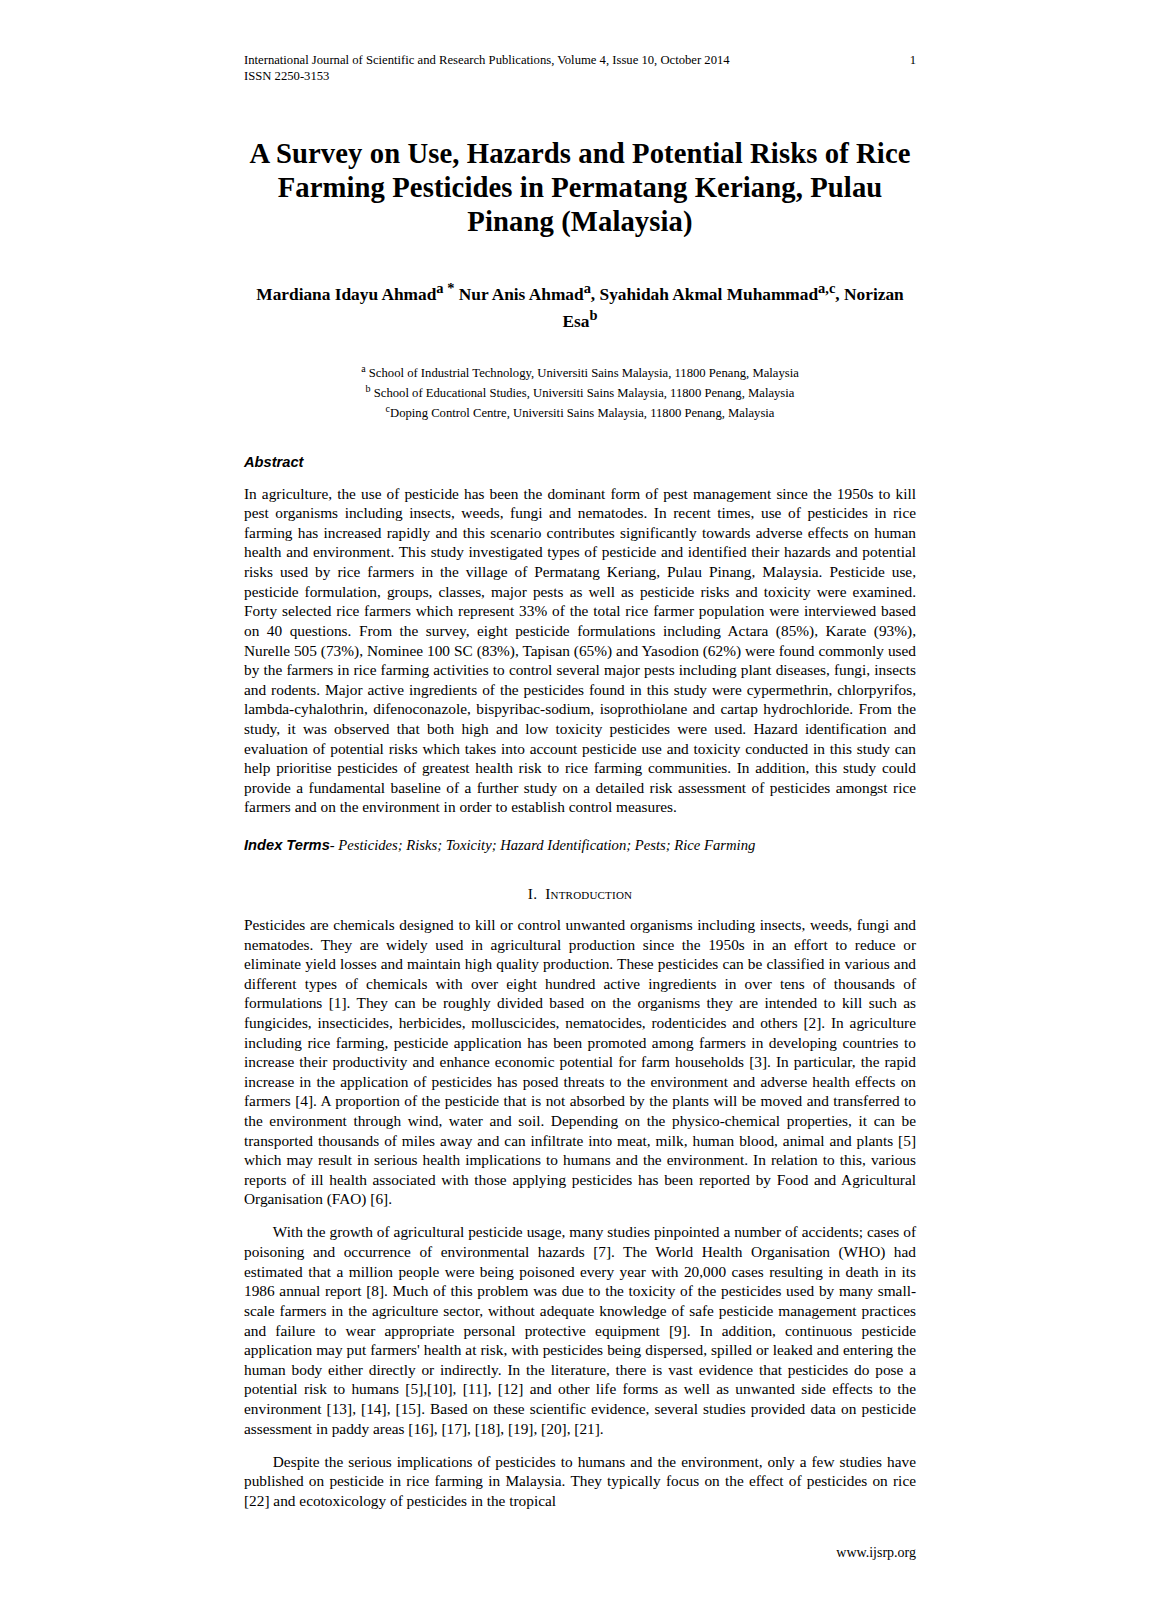International Journal of Scientific and Research Publications, Volume 4, Issue 10, October 2014
ISSN 2250-3153 1
A Survey on Use, Hazards and Potential Risks of Rice Farming Pesticides in Permatang Keriang, Pulau Pinang (Malaysia)
Mardiana Idayu Ahmada * Nur Anis Ahmada, Syahidah Akmal Muhammada,c, Norizan Esab
a School of Industrial Technology, Universiti Sains Malaysia, 11800 Penang, Malaysia
b School of Educational Studies, Universiti Sains Malaysia, 11800 Penang, Malaysia
cDoping Control Centre, Universiti Sains Malaysia, 11800 Penang, Malaysia
Abstract
In agriculture, the use of pesticide has been the dominant form of pest management since the 1950s to kill pest organisms including insects, weeds, fungi and nematodes. In recent times, use of pesticides in rice farming has increased rapidly and this scenario contributes significantly towards adverse effects on human health and environment. This study investigated types of pesticide and identified their hazards and potential risks used by rice farmers in the village of Permatang Keriang, Pulau Pinang, Malaysia. Pesticide use, pesticide formulation, groups, classes, major pests as well as pesticide risks and toxicity were examined. Forty selected rice farmers which represent 33% of the total rice farmer population were interviewed based on 40 questions. From the survey, eight pesticide formulations including Actara (85%), Karate (93%), Nurelle 505 (73%), Nominee 100 SC (83%), Tapisan (65%) and Yasodion (62%) were found commonly used by the farmers in rice farming activities to control several major pests including plant diseases, fungi, insects and rodents. Major active ingredients of the pesticides found in this study were cypermethrin, chlorpyrifos, lambda-cyhalothrin, difenoconazole, bispyribac-sodium, isoprothiolane and cartap hydrochloride. From the study, it was observed that both high and low toxicity pesticides were used. Hazard identification and evaluation of potential risks which takes into account pesticide use and toxicity conducted in this study can help prioritise pesticides of greatest health risk to rice farming communities. In addition, this study could provide a fundamental baseline of a further study on a detailed risk assessment of pesticides amongst rice farmers and on the environment in order to establish control measures.
Index Terms- Pesticides; Risks; Toxicity; Hazard Identification; Pests; Rice Farming
I. Introduction
Pesticides are chemicals designed to kill or control unwanted organisms including insects, weeds, fungi and nematodes. They are widely used in agricultural production since the 1950s in an effort to reduce or eliminate yield losses and maintain high quality production. These pesticides can be classified in various and different types of chemicals with over eight hundred active ingredients in over tens of thousands of formulations [1]. They can be roughly divided based on the organisms they are intended to kill such as fungicides, insecticides, herbicides, molluscicides, nematocides, rodenticides and others [2]. In agriculture including rice farming, pesticide application has been promoted among farmers in developing countries to increase their productivity and enhance economic potential for farm households [3]. In particular, the rapid increase in the application of pesticides has posed threats to the environment and adverse health effects on farmers [4]. A proportion of the pesticide that is not absorbed by the plants will be moved and transferred to the environment through wind, water and soil. Depending on the physico-chemical properties, it can be transported thousands of miles away and can infiltrate into meat, milk, human blood, animal and plants [5] which may result in serious health implications to humans and the environment. In relation to this, various reports of ill health associated with those applying pesticides has been reported by Food and Agricultural Organisation (FAO) [6].
With the growth of agricultural pesticide usage, many studies pinpointed a number of accidents; cases of poisoning and occurrence of environmental hazards [7]. The World Health Organisation (WHO) had estimated that a million people were being poisoned every year with 20,000 cases resulting in death in its 1986 annual report [8]. Much of this problem was due to the toxicity of the pesticides used by many small-scale farmers in the agriculture sector, without adequate knowledge of safe pesticide management practices and failure to wear appropriate personal protective equipment [9]. In addition, continuous pesticide application may put farmers' health at risk, with pesticides being dispersed, spilled or leaked and entering the human body either directly or indirectly. In the literature, there is vast evidence that pesticides do pose a potential risk to humans [5],[10], [11], [12] and other life forms as well as unwanted side effects to the environment [13], [14], [15]. Based on these scientific evidence, several studies provided data on pesticide assessment in paddy areas [16], [17], [18], [19], [20], [21].
Despite the serious implications of pesticides to humans and the environment, only a few studies have published on pesticide in rice farming in Malaysia. They typically focus on the effect of pesticides on rice [22] and ecotoxicology of pesticides in the tropical
www.ijsrp.org